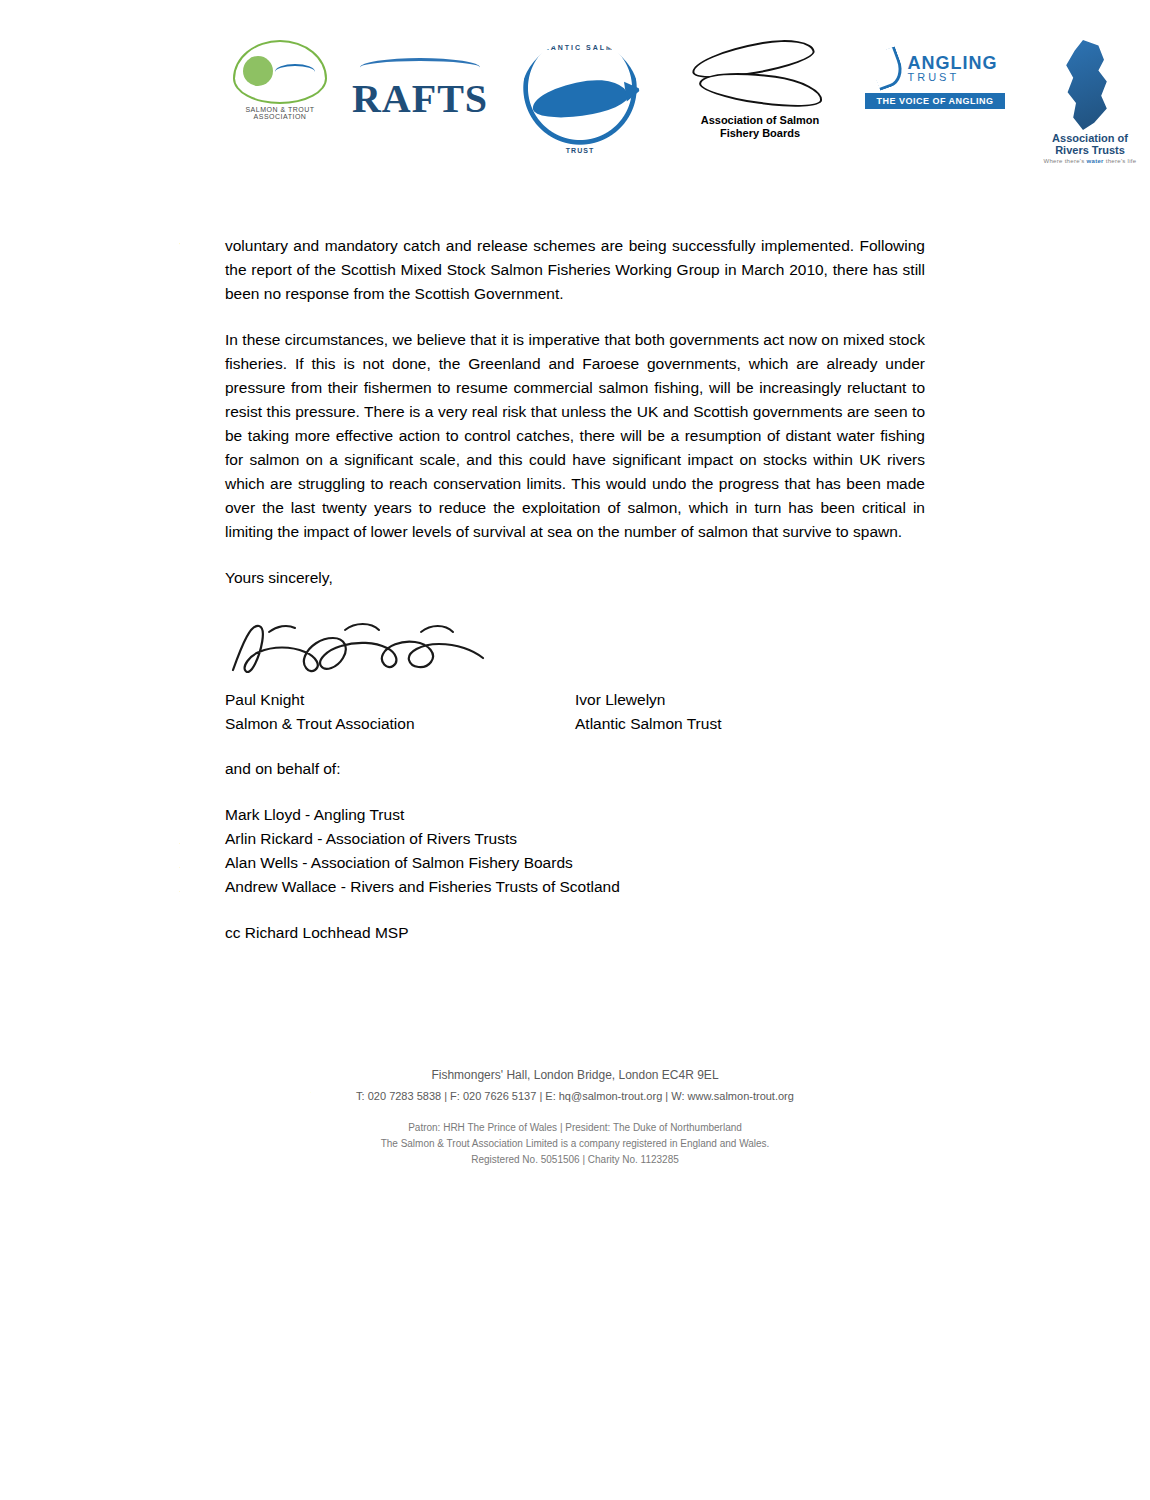Salmon & Trout Association
RAFTS
ATLANTIC SALMON
TRUST
Association of Salmon
Fishery Boards
ANGLING
TRUST
THE VOICE OF ANGLING
Association of
Rivers Trusts
Where there's water there's life
voluntary and mandatory catch and release schemes are being successfully implemented. Following the report of the Scottish Mixed Stock Salmon Fisheries Working Group in March 2010, there has still been no response from the Scottish Government.
In these circumstances, we believe that it is imperative that both governments act now on mixed stock fisheries. If this is not done, the Greenland and Faroese governments, which are already under pressure from their fishermen to resume commercial salmon fishing, will be increasingly reluctant to resist this pressure. There is a very real risk that unless the UK and Scottish governments are seen to be taking more effective action to control catches, there will be a resumption of distant water fishing for salmon on a significant scale, and this could have significant impact on stocks within UK rivers which are struggling to reach conservation limits. This would undo the progress that has been made over the last twenty years to reduce the exploitation of salmon, which in turn has been critical in limiting the impact of lower levels of survival at sea on the number of salmon that survive to spawn.
Yours sincerely,
Paul Knight
Salmon & Trout Association
Ivor Llewelyn
Atlantic Salmon Trust
and on behalf of:
Mark Lloyd - Angling Trust
Arlin Rickard - Association of Rivers Trusts
Alan Wells - Association of Salmon Fishery Boards
Andrew Wallace - Rivers and Fisheries Trusts of Scotland
cc Richard Lochhead MSP
Fishmongers' Hall, London Bridge, London EC4R 9EL
T: 020 7283 5838 | F: 020 7626 5137 | E: hq@salmon-trout.org | W: www.salmon-trout.org
Patron: HRH The Prince of Wales | President: The Duke of Northumberland
The Salmon & Trout Association Limited is a company registered in England and Wales.
Registered No. 5051506 | Charity No. 1123285